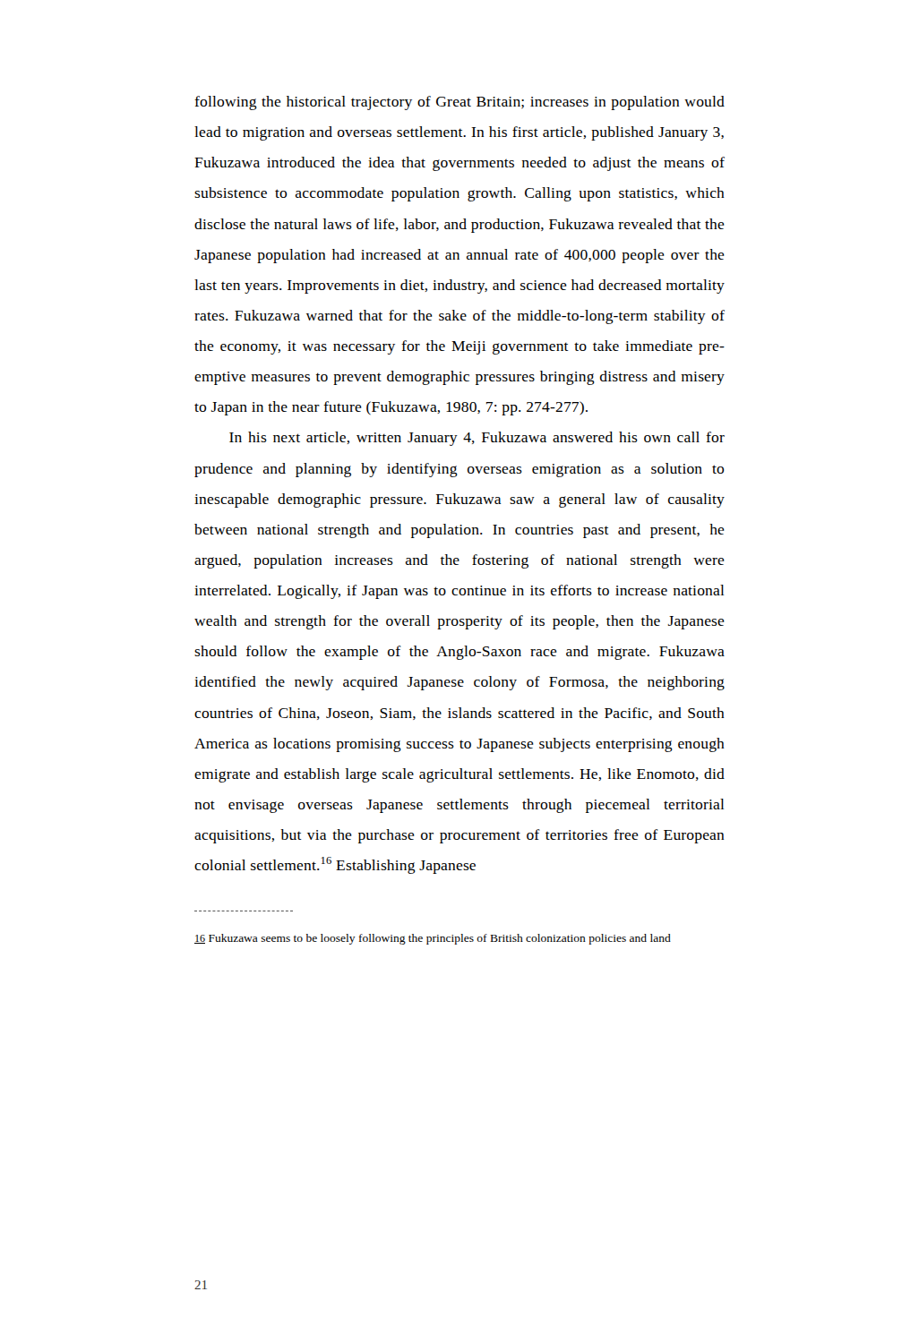following the historical trajectory of Great Britain; increases in population would lead to migration and overseas settlement. In his first article, published January 3, Fukuzawa introduced the idea that governments needed to adjust the means of subsistence to accommodate population growth. Calling upon statistics, which disclose the natural laws of life, labor, and production, Fukuzawa revealed that the Japanese population had increased at an annual rate of 400,000 people over the last ten years. Improvements in diet, industry, and science had decreased mortality rates. Fukuzawa warned that for the sake of the middle-to-long-term stability of the economy, it was necessary for the Meiji government to take immediate pre-emptive measures to prevent demographic pressures bringing distress and misery to Japan in the near future (Fukuzawa, 1980, 7: pp. 274-277).
In his next article, written January 4, Fukuzawa answered his own call for prudence and planning by identifying overseas emigration as a solution to inescapable demographic pressure. Fukuzawa saw a general law of causality between national strength and population. In countries past and present, he argued, population increases and the fostering of national strength were interrelated. Logically, if Japan was to continue in its efforts to increase national wealth and strength for the overall prosperity of its people, then the Japanese should follow the example of the Anglo-Saxon race and migrate. Fukuzawa identified the newly acquired Japanese colony of Formosa, the neighboring countries of China, Joseon, Siam, the islands scattered in the Pacific, and South America as locations promising success to Japanese subjects enterprising enough emigrate and establish large scale agricultural settlements. He, like Enomoto, did not envisage overseas Japanese settlements through piecemeal territorial acquisitions, but via the purchase or procurement of territories free of European colonial settlement.16 Establishing Japanese
16 Fukuzawa seems to be loosely following the principles of British colonization policies and land
21